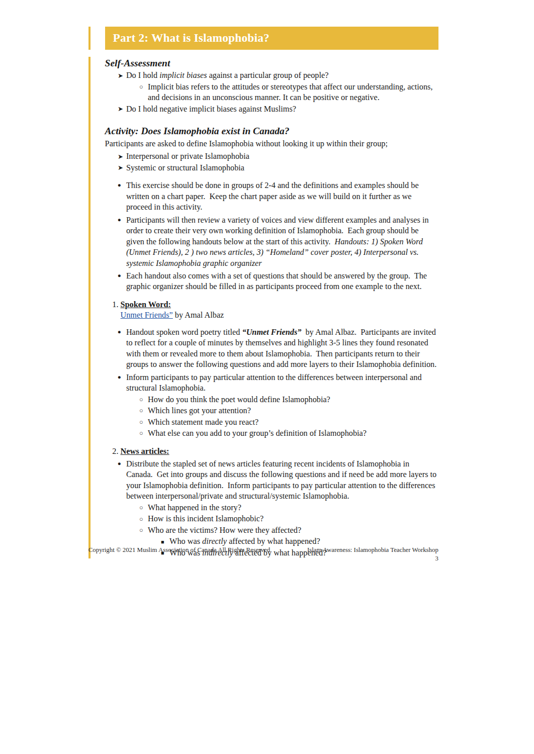Part 2: What is Islamophobia?
Self-Assessment
Do I hold implicit biases against a particular group of people?
Implicit bias refers to the attitudes or stereotypes that affect our understanding, actions, and decisions in an unconscious manner. It can be positive or negative.
Do I hold negative implicit biases against Muslims?
Activity: Does Islamophobia exist in Canada?
Participants are asked to define Islamophobia without looking it up within their group;
Interpersonal or private Islamophobia
Systemic or structural Islamophobia
This exercise should be done in groups of 2-4 and the definitions and examples should be written on a chart paper. Keep the chart paper aside as we will build on it further as we proceed in this activity.
Participants will then review a variety of voices and view different examples and analyses in order to create their very own working definition of Islamophobia. Each group should be given the following handouts below at the start of this activity. Handouts: 1) Spoken Word (Unmet Friends), 2 ) two news articles, 3) “Homeland” cover poster, 4) Interpersonal vs. systemic Islamophobia graphic organizer
Each handout also comes with a set of questions that should be answered by the group. The graphic organizer should be filled in as participants proceed from one example to the next.
Spoken Word:
Unmet Friends” by Amal Albaz
Handout spoken word poetry titled “Unmet Friends” by Amal Albaz. Participants are invited to reflect for a couple of minutes by themselves and highlight 3-5 lines they found resonated with them or revealed more to them about Islamophobia. Then participants return to their groups to answer the following questions and add more layers to their Islamophobia definition.
Inform participants to pay particular attention to the differences between interpersonal and structural Islamophobia.
How do you think the poet would define Islamophobia?
Which lines got your attention?
Which statement made you react?
What else can you add to your group’s definition of Islamophobia?
News articles:
Distribute the stapled set of news articles featuring recent incidents of Islamophobia in Canada. Get into groups and discuss the following questions and if need be add more layers to your Islamophobia definition. Inform participants to pay particular attention to the differences between interpersonal/private and structural/systemic Islamophobia.
What happened in the story?
How is this incident Islamophobic?
Who are the victims? How were they affected?
Who was directly affected by what happened?
Who was indirectly affected by what happened?
Copyright © 2021 Muslim Association of Canada All Rights Reserved
Islam Awareness: Islamophobia Teacher Workshop
3